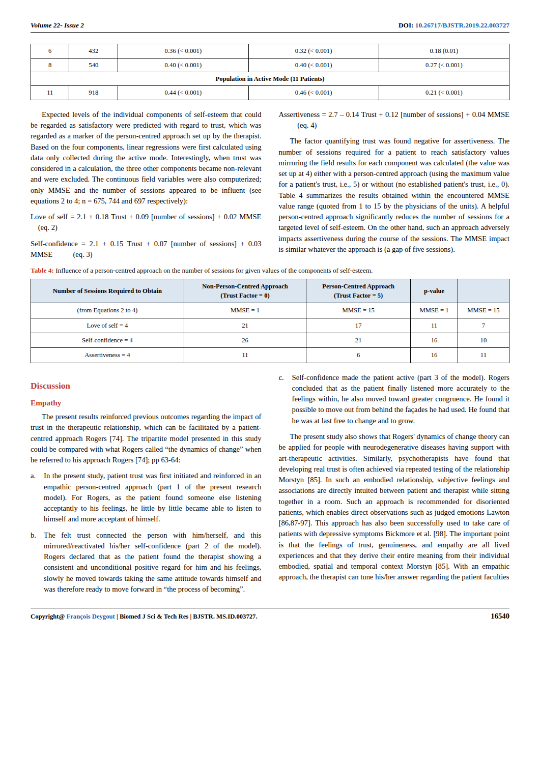Volume 22- Issue 2
DOI: 10.26717/BJSTR.2019.22.003727
| 6 | 432 | 0.36 (< 0.001) | 0.32 (< 0.001) | 0.18 (0.01) |
| 8 | 540 | 0.40 (< 0.001) | 0.40 (< 0.001) | 0.27 (< 0.001) |
| Population in Active Mode (11 Patients) |
| 11 | 918 | 0.44 (< 0.001) | 0.46 (< 0.001) | 0.21 (< 0.001) |
Expected levels of the individual components of self-esteem that could be regarded as satisfactory were predicted with regard to trust, which was regarded as a marker of the person-centred approach set up by the therapist. Based on the four components, linear regressions were first calculated using data only collected during the active mode. Interestingly, when trust was considered in a calculation, the three other components became non-relevant and were excluded. The continuous field variables were also computerized; only MMSE and the number of sessions appeared to be influent (see equations 2 to 4; n = 675, 744 and 697 respectively):
Love of self = 2.1 + 0.18 Trust + 0.09 [number of sessions] + 0.02 MMSE (eq. 2)
Self-confidence = 2.1 + 0.15 Trust + 0.07 [number of sessions] + 0.03 MMSE (eq. 3)
Assertiveness = 2.7 – 0.14 Trust + 0.12 [number of sessions] + 0.04 MMSE (eq. 4)
The factor quantifying trust was found negative for assertiveness. The number of sessions required for a patient to reach satisfactory values mirroring the field results for each component was calculated (the value was set up at 4) either with a person-centred approach (using the maximum value for a patient's trust, i.e., 5) or without (no established patient's trust, i.e., 0). Table 4 summarizes the results obtained within the encountered MMSE value range (quoted from 1 to 15 by the physicians of the units). A helpful person-centred approach significantly reduces the number of sessions for a targeted level of self-esteem. On the other hand, such an approach adversely impacts assertiveness during the course of the sessions. The MMSE impact is similar whatever the approach is (a gap of five sessions).
Table 4: Influence of a person-centred approach on the number of sessions for given values of the components of self-esteem.
| Number of Sessions Required to Obtain | Non-Person-Centred Approach (Trust Factor = 0) | Person-Centred Approach (Trust Factor = 5) | p-value | |
| --- | --- | --- | --- | --- |
| (from Equations 2 to 4) | MMSE = 1 | MMSE = 15 | MMSE = 1 | MMSE = 15 |
| Love of self = 4 | 21 | 17 | 11 | 7 |
| Self-confidence = 4 | 26 | 21 | 16 | 10 |
| Assertiveness = 4 | 11 | 6 | 16 | 11 |
Discussion
Empathy
The present results reinforced previous outcomes regarding the impact of trust in the therapeutic relationship, which can be facilitated by a patient-centred approach Rogers [74]. The tripartite model presented in this study could be compared with what Rogers called “the dynamics of change” when he referred to his approach Rogers [74]; pp 63-64:
a. In the present study, patient trust was first initiated and reinforced in an empathic person-centred approach (part 1 of the present research model). For Rogers, as the patient found someone else listening acceptantly to his feelings, he little by little became able to listen to himself and more acceptant of himself.
b. The felt trust connected the person with him/herself, and this mirrored/reactivated his/her self-confidence (part 2 of the model). Rogers declared that as the patient found the therapist showing a consistent and unconditional positive regard for him and his feelings, slowly he moved towards taking the same attitude towards himself and was therefore ready to move forward in “the process of becoming”.
c. Self-confidence made the patient active (part 3 of the model). Rogers concluded that as the patient finally listened more accurately to the feelings within, he also moved toward greater congruence. He found it possible to move out from behind the façades he had used. He found that he was at last free to change and to grow.
The present study also shows that Rogers' dynamics of change theory can be applied for people with neurodegenerative diseases having support with art-therapeutic activities. Similarly, psychotherapists have found that developing real trust is often achieved via repeated testing of the relationship Morstyn [85]. In such an embodied relationship, subjective feelings and associations are directly intuited between patient and therapist while sitting together in a room. Such an approach is recommended for disoriented patients, which enables direct observations such as judged emotions Lawton [86,87-97]. This approach has also been successfully used to take care of patients with depressive symptoms Bickmore et al. [98]. The important point is that the feelings of trust, genuineness, and empathy are all lived experiences and that they derive their entire meaning from their individual embodied, spatial and temporal context Morstyn [85]. With an empathic approach, the therapist can tune his/her answer regarding the patient faculties
Copyright@ François Deygout | Biomed J Sci & Tech Res | BJSTR. MS.ID.003727.
16540